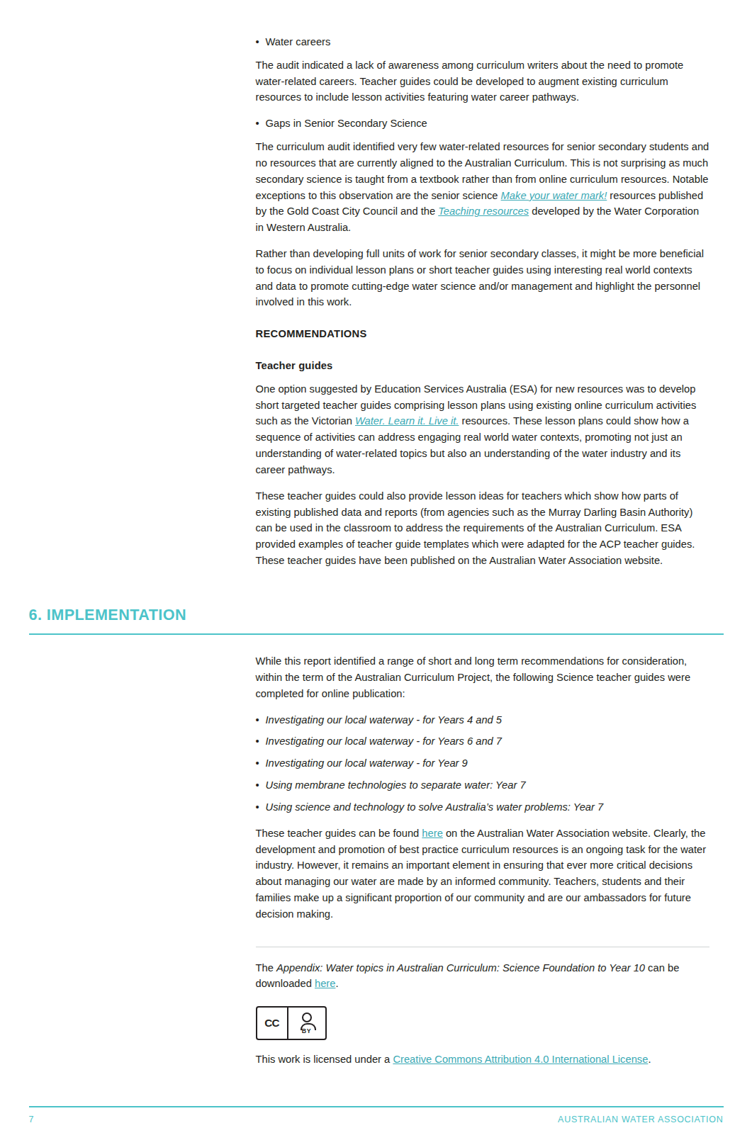Water careers
The audit indicated a lack of awareness among curriculum writers about the need to promote water-related careers. Teacher guides could be developed to augment existing curriculum resources to include lesson activities featuring water career pathways.
Gaps in Senior Secondary Science
The curriculum audit identified very few water-related resources for senior secondary students and no resources that are currently aligned to the Australian Curriculum. This is not surprising as much secondary science is taught from a textbook rather than from online curriculum resources. Notable exceptions to this observation are the senior science Make your water mark! resources published by the Gold Coast City Council and the Teaching resources developed by the Water Corporation in Western Australia.
Rather than developing full units of work for senior secondary classes, it might be more beneficial to focus on individual lesson plans or short teacher guides using interesting real world contexts and data to promote cutting-edge water science and/or management and highlight the personnel involved in this work.
Recommendations
Teacher guides
One option suggested by Education Services Australia (ESA) for new resources was to develop short targeted teacher guides comprising lesson plans using existing online curriculum activities such as the Victorian Water. Learn it. Live it. resources. These lesson plans could show how a sequence of activities can address engaging real world water contexts, promoting not just an understanding of water-related topics but also an understanding of the water industry and its career pathways.
These teacher guides could also provide lesson ideas for teachers which show how parts of existing published data and reports (from agencies such as the Murray Darling Basin Authority) can be used in the classroom to address the requirements of the Australian Curriculum. ESA provided examples of teacher guide templates which were adapted for the ACP teacher guides. These teacher guides have been published on the Australian Water Association website.
6. Implementation
While this report identified a range of short and long term recommendations for consideration, within the term of the Australian Curriculum Project, the following Science teacher guides were completed for online publication:
Investigating our local waterway - for Years 4 and 5
Investigating our local waterway - for Years 6 and 7
Investigating our local waterway - for Year 9
Using membrane technologies to separate water: Year 7
Using science and technology to solve Australia’s water problems: Year 7
These teacher guides can be found here on the Australian Water Association website. Clearly, the development and promotion of best practice curriculum resources is an ongoing task for the water industry. However, it remains an important element in ensuring that ever more critical decisions about managing our water are made by an informed community. Teachers, students and their families make up a significant proportion of our community and are our ambassadors for future decision making.
The Appendix: Water topics in Australian Curriculum: Science Foundation to Year 10 can be downloaded here.
CC
BY
This work is licensed under a Creative Commons Attribution 4.0 International License.
7 Australian Water Association